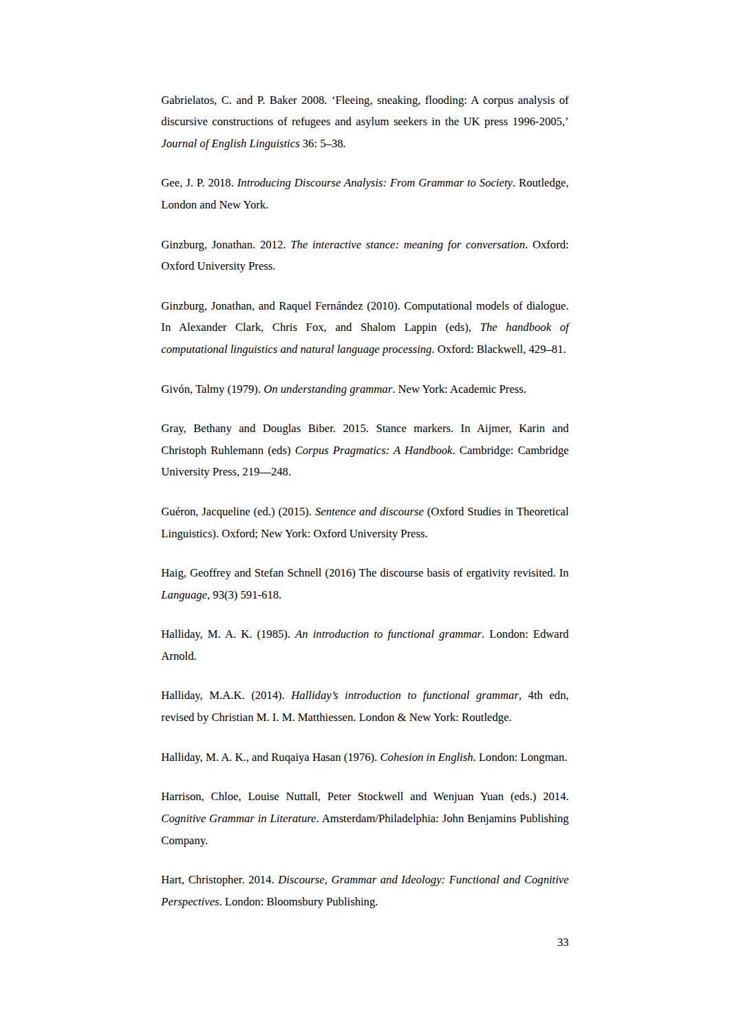Gabrielatos, C. and P. Baker 2008. ‘Fleeing, sneaking, flooding: A corpus analysis of discursive constructions of refugees and asylum seekers in the UK press 1996-2005,’ Journal of English Linguistics 36: 5–38.
Gee, J. P. 2018. Introducing Discourse Analysis: From Grammar to Society. Routledge, London and New York.
Ginzburg, Jonathan. 2012. The interactive stance: meaning for conversation. Oxford: Oxford University Press.
Ginzburg, Jonathan, and Raquel Fernández (2010). Computational models of dialogue. In Alexander Clark, Chris Fox, and Shalom Lappin (eds), The handbook of computational linguistics and natural language processing. Oxford: Blackwell, 429–81.
Givón, Talmy (1979). On understanding grammar. New York: Academic Press.
Gray, Bethany and Douglas Biber. 2015. Stance markers. In Aijmer, Karin and Christoph Ruhlemann (eds) Corpus Pragmatics: A Handbook. Cambridge: Cambridge University Press, 219—248.
Guéron, Jacqueline (ed.) (2015). Sentence and discourse (Oxford Studies in Theoretical Linguistics). Oxford; New York: Oxford University Press.
Haig, Geoffrey and Stefan Schnell (2016) The discourse basis of ergativity revisited. In Language, 93(3) 591-618.
Halliday, M. A. K. (1985). An introduction to functional grammar. London: Edward Arnold.
Halliday, M.A.K. (2014). Halliday’s introduction to functional grammar, 4th edn, revised by Christian M. I. M. Matthiessen. London & New York: Routledge.
Halliday, M. A. K., and Ruqaiya Hasan (1976). Cohesion in English. London: Longman.
Harrison, Chloe, Louise Nuttall, Peter Stockwell and Wenjuan Yuan (eds.) 2014. Cognitive Grammar in Literature. Amsterdam/Philadelphia: John Benjamins Publishing Company.
Hart, Christopher. 2014. Discourse, Grammar and Ideology: Functional and Cognitive Perspectives. London: Bloomsbury Publishing.
33